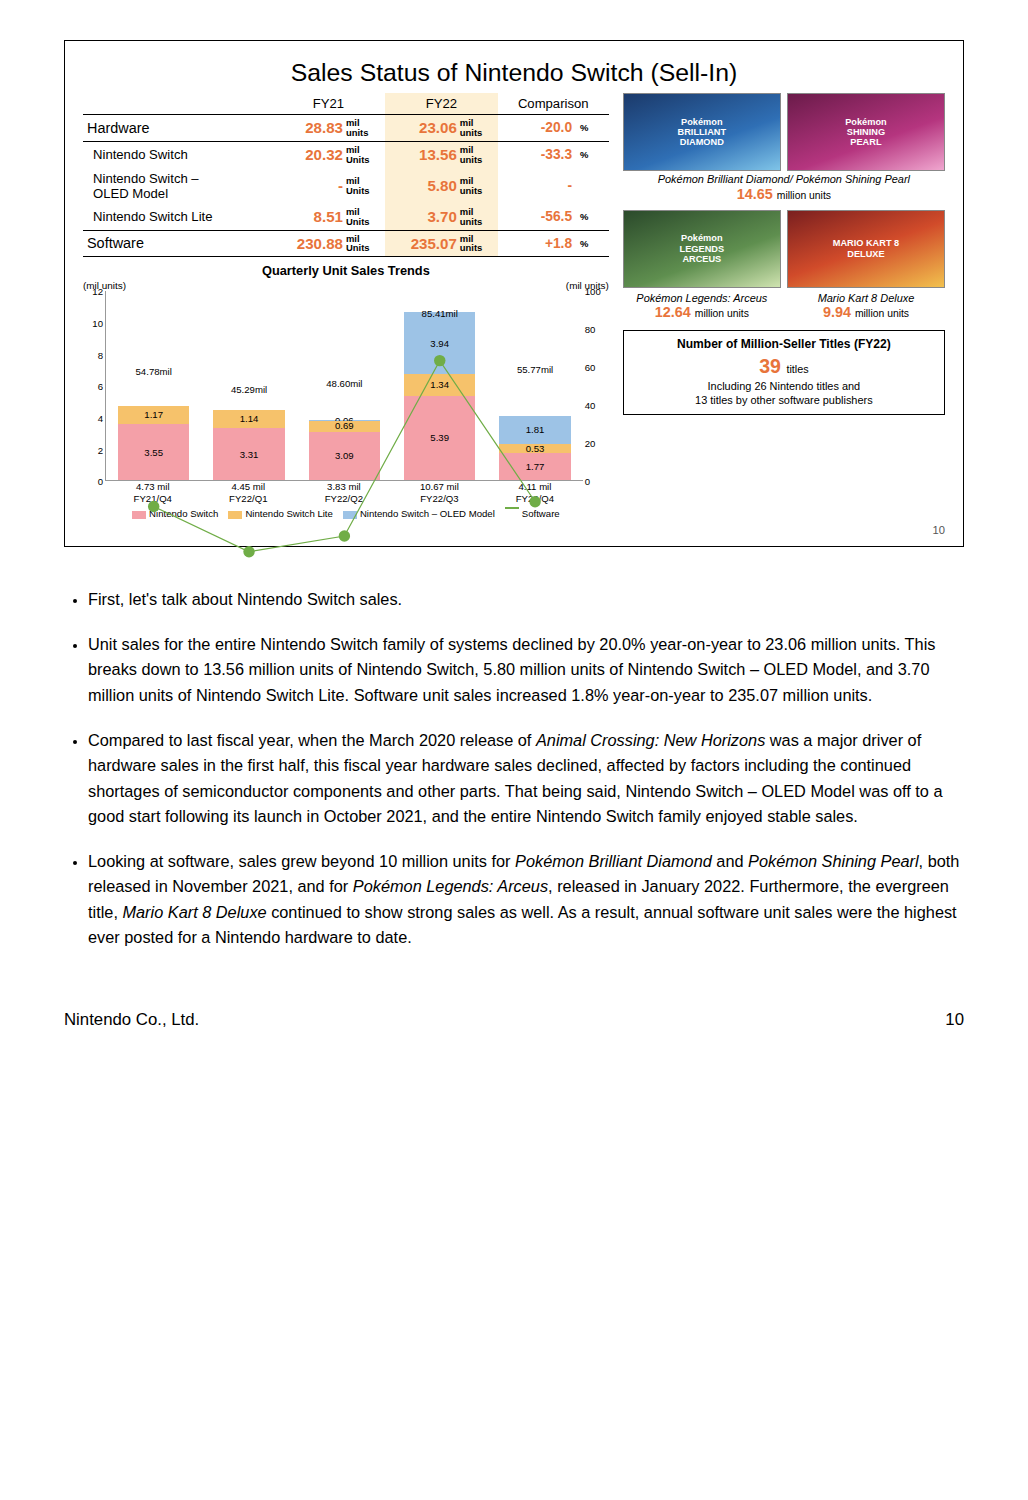Sales Status of Nintendo Switch (Sell-In)
| | FY21 | FY22 | Comparison |
| --- | --- | --- | --- |
| Hardware | 28.83 | mil units | 23.06 | mil units | -20.0 | % |
| Nintendo Switch | 20.32 | mil Units | 13.56 | mil units | -33.3 | % |
| Nintendo Switch – OLED Model | - | mil Units | 5.80 | mil units | - | |
| Nintendo Switch Lite | 8.51 | mil Units | 3.70 | mil units | -56.5 | % |
| Software | 230.88 | mil Units | 235.07 | mil units | +1.8 | % |
Quarterly Unit Sales Trends
(mil units)
(mil units)
12 10 8 6 4 2 0
1.17
3.55
1.14
3.31
0.06
0.69
3.09
3.94
1.34
5.39
1.81
0.53
1.77
54.78mil 45.29mil 48.60mil 85.41mil 55.77mil
100 80 60 40 20 0
4.73 mil
FY21/Q4
4.45 mil
FY22/Q1
3.83 mil
FY22/Q2
10.67 mil
FY22/Q3
4.11 mil
FY22/Q4
Nintendo Switch Nintendo Switch Lite Nintendo Switch – OLED Model Software
Pokémon
BRILLIANT
DIAMOND
Pokémon
SHINING
PEARL
Pokémon Brilliant Diamond/ Pokémon Shining Pearl
14.65 million units
Pokémon
LEGENDS
ARCEUS
MARIO KART 8
DELUXE
Pokémon Legends: Arceus
12.64 million units
Mario Kart 8 Deluxe
9.94 million units
Number of Million-Seller Titles (FY22)
39 titles
Including 26 Nintendo titles and
13 titles by other software publishers
10
First, let's talk about Nintendo Switch sales.
Unit sales for the entire Nintendo Switch family of systems declined by 20.0% year-on-year to 23.06 million units. This breaks down to 13.56 million units of Nintendo Switch, 5.80 million units of Nintendo Switch – OLED Model, and 3.70 million units of Nintendo Switch Lite. Software unit sales increased 1.8% year-on-year to 235.07 million units.
Compared to last fiscal year, when the March 2020 release of Animal Crossing: New Horizons was a major driver of hardware sales in the first half, this fiscal year hardware sales declined, affected by factors including the continued shortages of semiconductor components and other parts. That being said, Nintendo Switch – OLED Model was off to a good start following its launch in October 2021, and the entire Nintendo Switch family enjoyed stable sales.
Looking at software, sales grew beyond 10 million units for Pokémon Brilliant Diamond and Pokémon Shining Pearl, both released in November 2021, and for Pokémon Legends: Arceus, released in January 2022. Furthermore, the evergreen title, Mario Kart 8 Deluxe continued to show strong sales as well. As a result, annual software unit sales were the highest ever posted for a Nintendo hardware to date.
Nintendo Co., Ltd.
10